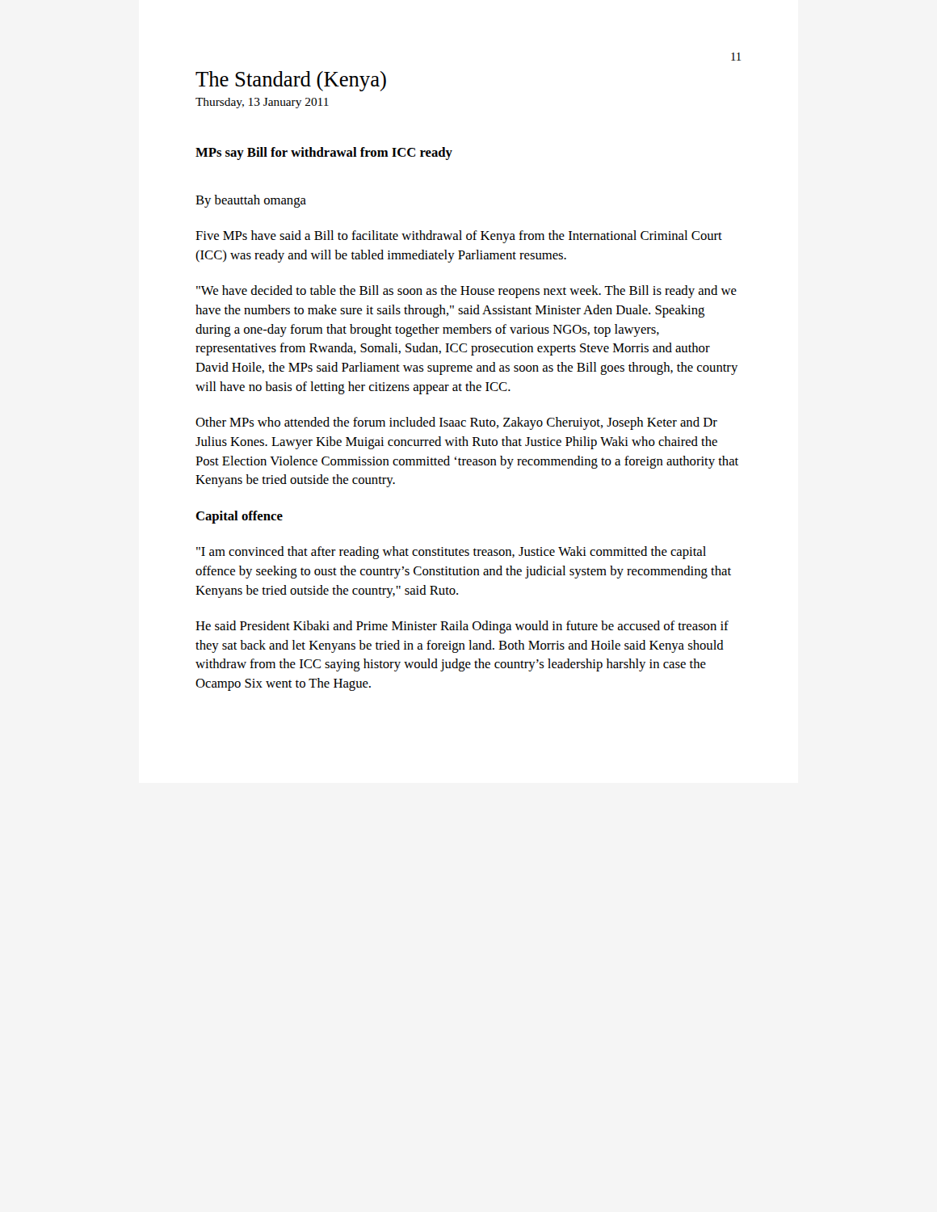11
The Standard (Kenya)
Thursday, 13 January 2011
MPs say Bill for withdrawal from ICC ready
By beauttah omanga
Five MPs have said a Bill to facilitate withdrawal of Kenya from the International Criminal Court (ICC) was ready and will be tabled immediately Parliament resumes.
"We have decided to table the Bill as soon as the House reopens next week. The Bill is ready and we have the numbers to make sure it sails through," said Assistant Minister Aden Duale. Speaking during a one-day forum that brought together members of various NGOs, top lawyers, representatives from Rwanda, Somali, Sudan, ICC prosecution experts Steve Morris and author David Hoile, the MPs said Parliament was supreme and as soon as the Bill goes through, the country will have no basis of letting her citizens appear at the ICC.
Other MPs who attended the forum included Isaac Ruto, Zakayo Cheruiyot, Joseph Keter and Dr Julius Kones. Lawyer Kibe Muigai concurred with Ruto that Justice Philip Waki who chaired the Post Election Violence Commission committed ‘treason by recommending to a foreign authority that Kenyans be tried outside the country.
Capital offence
"I am convinced that after reading what constitutes treason, Justice Waki committed the capital offence by seeking to oust the country’s Constitution and the judicial system by recommending that Kenyans be tried outside the country," said Ruto.
He said President Kibaki and Prime Minister Raila Odinga would in future be accused of treason if they sat back and let Kenyans be tried in a foreign land. Both Morris and Hoile said Kenya should withdraw from the ICC saying history would judge the country’s leadership harshly in case the Ocampo Six went to The Hague.